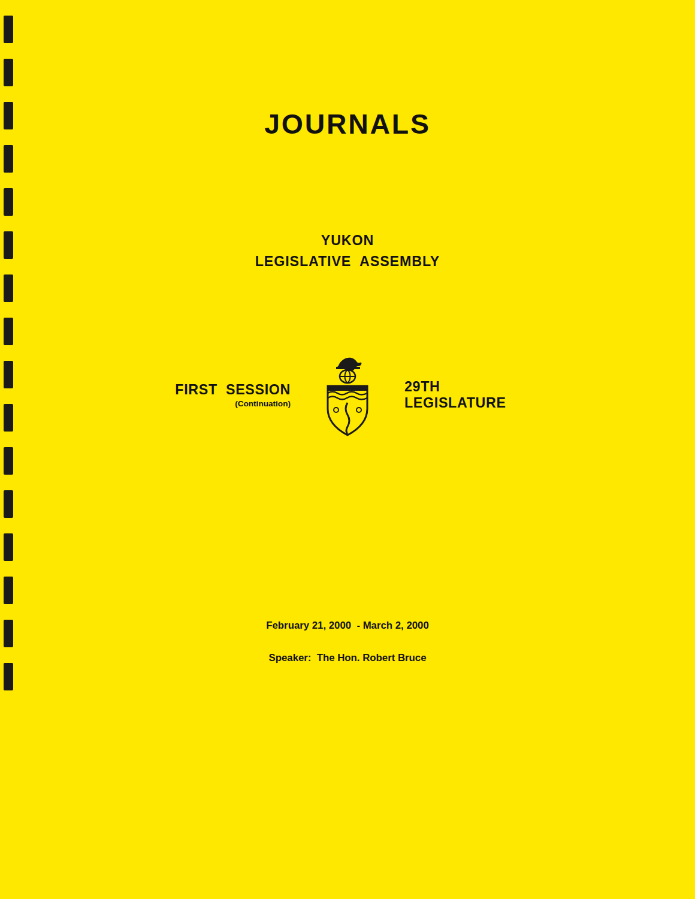JOURNALS
YUKON
LEGISLATIVE ASSEMBLY
FIRST SESSION (Continuation)
29TH LEGISLATURE
February 21, 2000 - March 2, 2000
Speaker: The Hon. Robert Bruce